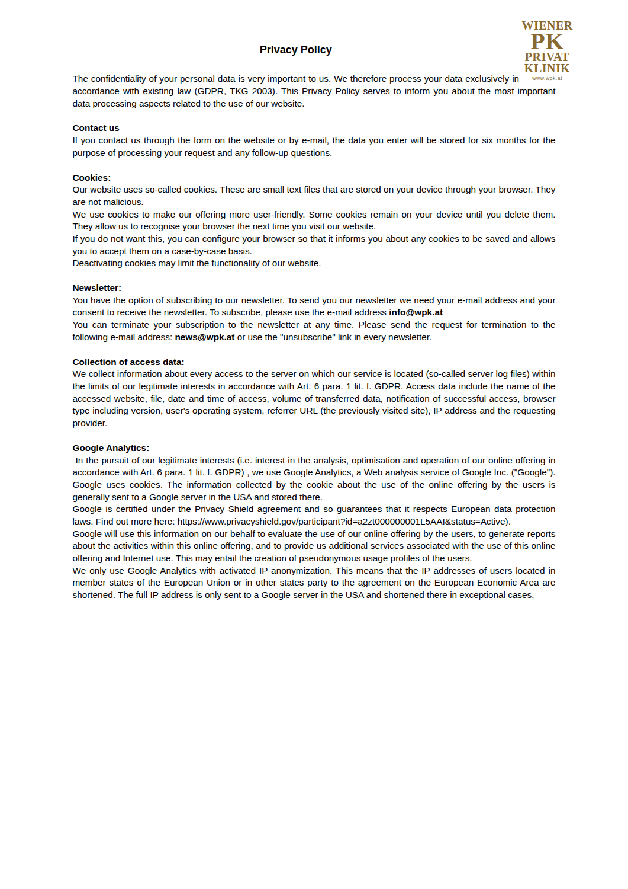WIENERPKPRIVAT
KLINIK
www.wpk.at
Privacy Policy
The confidentiality of your personal data is very important to us. We therefore process your data exclusively in accordance with existing law (GDPR, TKG 2003). This Privacy Policy serves to inform you about the most important data processing aspects related to the use of our website.
Contact us
If you contact us through the form on the website or by e-mail, the data you enter will be stored for six months for the purpose of processing your request and any follow-up questions.
Cookies:
Our website uses so-called cookies. These are small text files that are stored on your device through your browser. They are not malicious.
We use cookies to make our offering more user-friendly. Some cookies remain on your device until you delete them. They allow us to recognise your browser the next time you visit our website.
If you do not want this, you can configure your browser so that it informs you about any cookies to be saved and allows you to accept them on a case-by-case basis.
Deactivating cookies may limit the functionality of our website.
Newsletter:
You have the option of subscribing to our newsletter. To send you our newsletter we need your e-mail address and your consent to receive the newsletter. To subscribe, please use the e-mail address info@wpk.at
You can terminate your subscription to the newsletter at any time. Please send the request for termination to the following e-mail address: news@wpk.at or use the "unsubscribe" link in every newsletter.
Collection of access data:
We collect information about every access to the server on which our service is located (so-called server log files) within the limits of our legitimate interests in accordance with Art. 6 para. 1 lit. f. GDPR. Access data include the name of the accessed website, file, date and time of access, volume of transferred data, notification of successful access, browser type including version, user's operating system, referrer URL (the previously visited site), IP address and the requesting provider.
Google Analytics:
In the pursuit of our legitimate interests (i.e. interest in the analysis, optimisation and operation of our online offering in accordance with Art. 6 para. 1 lit. f. GDPR) , we use Google Analytics, a Web analysis service of Google Inc. ("Google"). Google uses cookies. The information collected by the cookie about the use of the online offering by the users is generally sent to a Google server in the USA and stored there.
Google is certified under the Privacy Shield agreement and so guarantees that it respects European data protection laws. Find out more here: https://www.privacyshield.gov/participant?id=a2zt000000001L5AAI&status=Active).
Google will use this information on our behalf to evaluate the use of our online offering by the users, to generate reports about the activities within this online offering, and to provide us additional services associated with the use of this online offering and Internet use. This may entail the creation of pseudonymous usage profiles of the users.
We only use Google Analytics with activated IP anonymization. This means that the IP addresses of users located in member states of the European Union or in other states party to the agreement on the European Economic Area are shortened. The full IP address is only sent to a Google server in the USA and shortened there in exceptional cases.